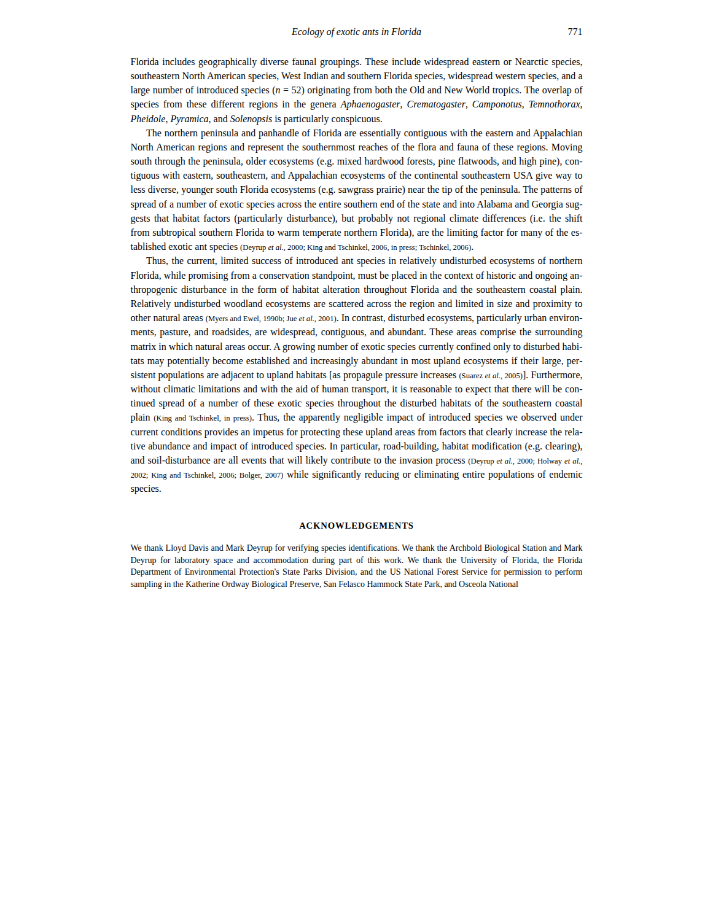Ecology of exotic ants in Florida 771
Florida includes geographically diverse faunal groupings. These include widespread eastern or Nearctic species, southeastern North American species, West Indian and southern Florida species, widespread western species, and a large number of introduced species (n = 52) originating from both the Old and New World tropics. The overlap of species from these different regions in the genera Aphaenogaster, Crematogaster, Camponotus, Temnothorax, Pheidole, Pyramica, and Solenopsis is particularly conspicuous.
The northern peninsula and panhandle of Florida are essentially contiguous with the eastern and Appalachian North American regions and represent the southernmost reaches of the flora and fauna of these regions. Moving south through the peninsula, older ecosystems (e.g. mixed hardwood forests, pine flatwoods, and high pine), contiguous with eastern, southeastern, and Appalachian ecosystems of the continental southeastern USA give way to less diverse, younger south Florida ecosystems (e.g. sawgrass prairie) near the tip of the peninsula. The patterns of spread of a number of exotic species across the entire southern end of the state and into Alabama and Georgia suggests that habitat factors (particularly disturbance), but probably not regional climate differences (i.e. the shift from subtropical southern Florida to warm temperate northern Florida), are the limiting factor for many of the established exotic ant species (Deyrup et al., 2000; King and Tschinkel, 2006, in press; Tschinkel, 2006).
Thus, the current, limited success of introduced ant species in relatively undisturbed ecosystems of northern Florida, while promising from a conservation standpoint, must be placed in the context of historic and ongoing anthropogenic disturbance in the form of habitat alteration throughout Florida and the southeastern coastal plain. Relatively undisturbed woodland ecosystems are scattered across the region and limited in size and proximity to other natural areas (Myers and Ewel, 1990b; Jue et al., 2001). In contrast, disturbed ecosystems, particularly urban environments, pasture, and roadsides, are widespread, contiguous, and abundant. These areas comprise the surrounding matrix in which natural areas occur. A growing number of exotic species currently confined only to disturbed habitats may potentially become established and increasingly abundant in most upland ecosystems if their large, persistent populations are adjacent to upland habitats [as propagule pressure increases (Suarez et al., 2005)]. Furthermore, without climatic limitations and with the aid of human transport, it is reasonable to expect that there will be continued spread of a number of these exotic species throughout the disturbed habitats of the southeastern coastal plain (King and Tschinkel, in press). Thus, the apparently negligible impact of introduced species we observed under current conditions provides an impetus for protecting these upland areas from factors that clearly increase the relative abundance and impact of introduced species. In particular, road-building, habitat modification (e.g. clearing), and soil-disturbance are all events that will likely contribute to the invasion process (Deyrup et al., 2000; Holway et al., 2002; King and Tschinkel, 2006; Bolger, 2007) while significantly reducing or eliminating entire populations of endemic species.
ACKNOWLEDGEMENTS
We thank Lloyd Davis and Mark Deyrup for verifying species identifications. We thank the Archbold Biological Station and Mark Deyrup for laboratory space and accommodation during part of this work. We thank the University of Florida, the Florida Department of Environmental Protection's State Parks Division, and the US National Forest Service for permission to perform sampling in the Katherine Ordway Biological Preserve, San Felasco Hammock State Park, and Osceola National